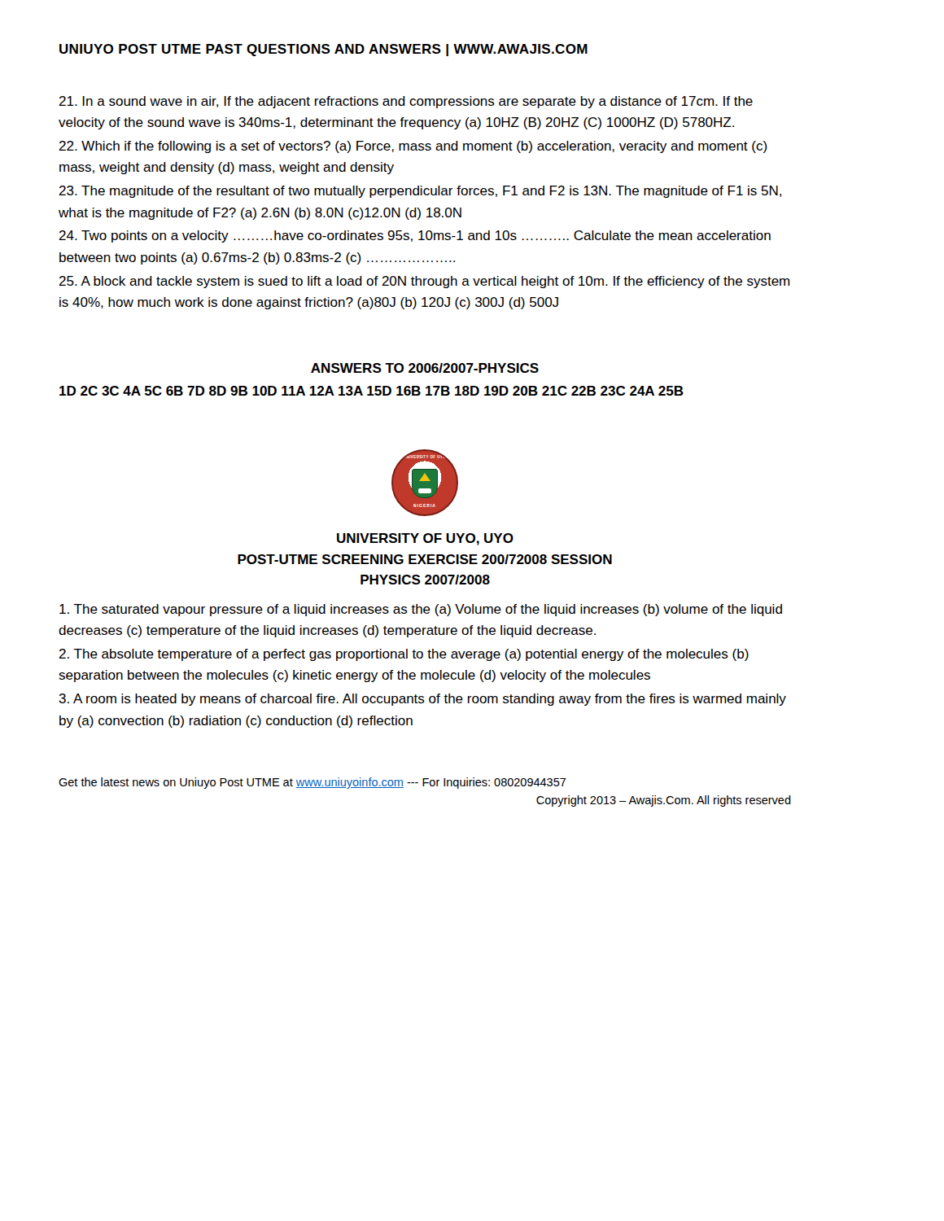UNIUYO POST UTME PAST QUESTIONS AND ANSWERS | WWW.AWAJIS.COM
21. In a sound wave in air, If the adjacent refractions and compressions are separate by a distance of 17cm. If the velocity of the sound wave is 340ms-1, determinant the frequency (a) 10HZ (B) 20HZ (C) 1000HZ (D) 5780HZ.
22. Which if the following is a set of vectors? (a) Force, mass and moment (b) acceleration, veracity and moment (c) mass, weight and density (d) mass, weight and density
23. The magnitude of the resultant of two mutually perpendicular forces, F1 and F2 is 13N. The magnitude of F1 is 5N, what is the magnitude of F2? (a) 2.6N (b) 8.0N (c)12.0N (d) 18.0N
24. Two points on a velocity ………have co-ordinates 95s, 10ms-1 and 10s ……….. Calculate the mean acceleration between two points (a) 0.67ms-2 (b) 0.83ms-2 (c) ………………..
25. A block and tackle system is sued to lift a load of 20N through a vertical height of 10m. If the efficiency of the system is 40%, how much work is done against friction? (a)80J (b) 120J (c) 300J (d) 500J
ANSWERS TO 2006/2007-PHYSICS
1D 2C 3C 4A 5C 6B 7D 8D 9B 10D 11A 12A 13A 15D 16B 17B 18D 19D 20B 21C 22B 23C 24A 25B
UNIVERSITY OF UYO, UYO
POST-UTME SCREENING EXERCISE 200/72008 SESSION
PHYSICS 2007/2008
1. The saturated vapour pressure of a liquid increases as the (a) Volume of the liquid increases (b) volume of the liquid decreases (c) temperature of the liquid increases (d) temperature of the liquid decrease.
2. The absolute temperature of a perfect gas proportional to the average (a) potential energy of the molecules (b) separation between the molecules (c) kinetic energy of the molecule (d) velocity of the molecules
3. A room is heated by means of charcoal fire. All occupants of the room standing away from the fires is warmed mainly by (a) convection (b) radiation (c) conduction (d) reflection
Get the latest news on Uniuyo Post UTME at www.uniuyoinfo.com --- For Inquiries: 08020944357 Copyright 2013 – Awajis.Com. All rights reserved